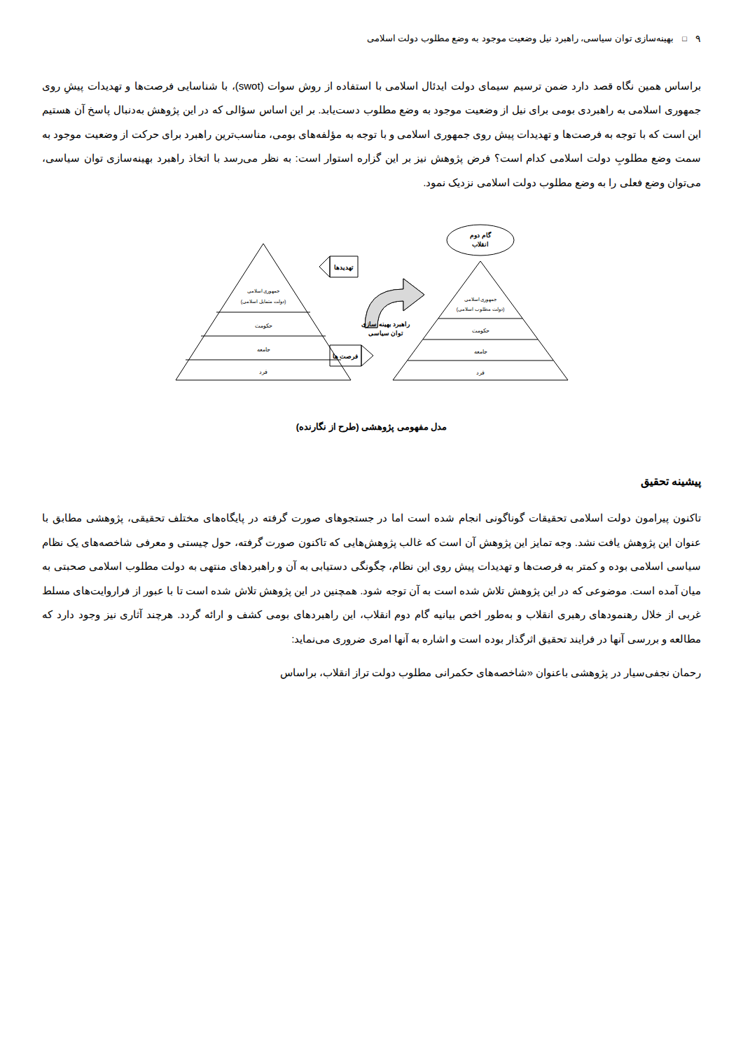۹ □ بهینه‌سازی توان سیاسی، راهبرد نیل وضعیت موجود به وضع مطلوب دولت اسلامی
براساس همین نگاه قصد دارد ضمن ترسیم سیمای دولت ایدئال اسلامی با استفاده از روش سوات (swot)، با شناسایی فرصت‌ها و تهدیدات پیشِ روی جمهوری اسلامی به راهبردی بومی برای نیل از وضعیت موجود به وضع مطلوب دست‌یابد. بر این اساس سؤالی که در این پژوهش به‌دنبال پاسخ آن هستیم این است که با توجه به فرصت‌ها و تهدیدات پیش روی جمهوری اسلامی و با توجه به مؤلفه‌های بومی، مناسب‌ترین راهبرد برای حرکت از وضعیت موجود به سمت وضع مطلوبِ دولت اسلامی کدام است؟ فرض پژوهش نیز بر این گزاره استوار است: به نظر می‌رسد با اتخاذ راهبرد بهینه‌سازی توان سیاسی، می‌توان وضع فعلی را به وضع مطلوب دولت اسلامی نزدیک نمود.
جمهوری اسلامی (دولت متمایل اسلامی) حکومت جامعه فرد جمهوری اسلامی (دولت مطلوب اسلامی) حکومت جامعه فرد گام دوم انقلاب تهدیدها فرصت ها راهبرد بهینه سازی توان سیاسی
مدل مفهومی پژوهشی (طرح از نگارنده)
پیشینه تحقیق
تاکنون پیرامون دولت اسلامی تحقیقات گوناگونی انجام شده است اما در جستجوهای صورت گرفته در پایگاه‌های مختلف تحقیقی، پژوهشی مطابق با عنوان این پژوهش یافت نشد. وجه تمایز این پژوهش آن است که غالب پژوهش‌هایی که تاکنون صورت گرفته، حول چیستی و معرفی شاخصه‌های یک نظام سیاسی اسلامی بوده و کمتر به فرصت‌ها و تهدیدات پیش روی این نظام، چگونگی دستیابی به آن و راهبردهای منتهی به دولت مطلوب اسلامی صحبتی به میان آمده است. موضوعی که در این پژوهش تلاش شده است به آن توجه شود. همچنین در این پژوهش تلاش شده است تا با عبور از فراروایت‌های مسلط غربی از خلال رهنمودهای رهبری انقلاب و به‌طور اخص بیانیه گام دوم انقلاب، این راهبردهای بومی کشف و ارائه گردد. هرچند آثاری نیز وجود دارد که مطالعه و بررسی آنها در فرایند تحقیق اثرگذار بوده است و اشاره به آنها امری ضروری می‌نماید:
رحمان نجفی‌سیار در پژوهشی باعنوان «شاخصه‌های حکمرانی مطلوب دولت تراز انقلاب، براساس